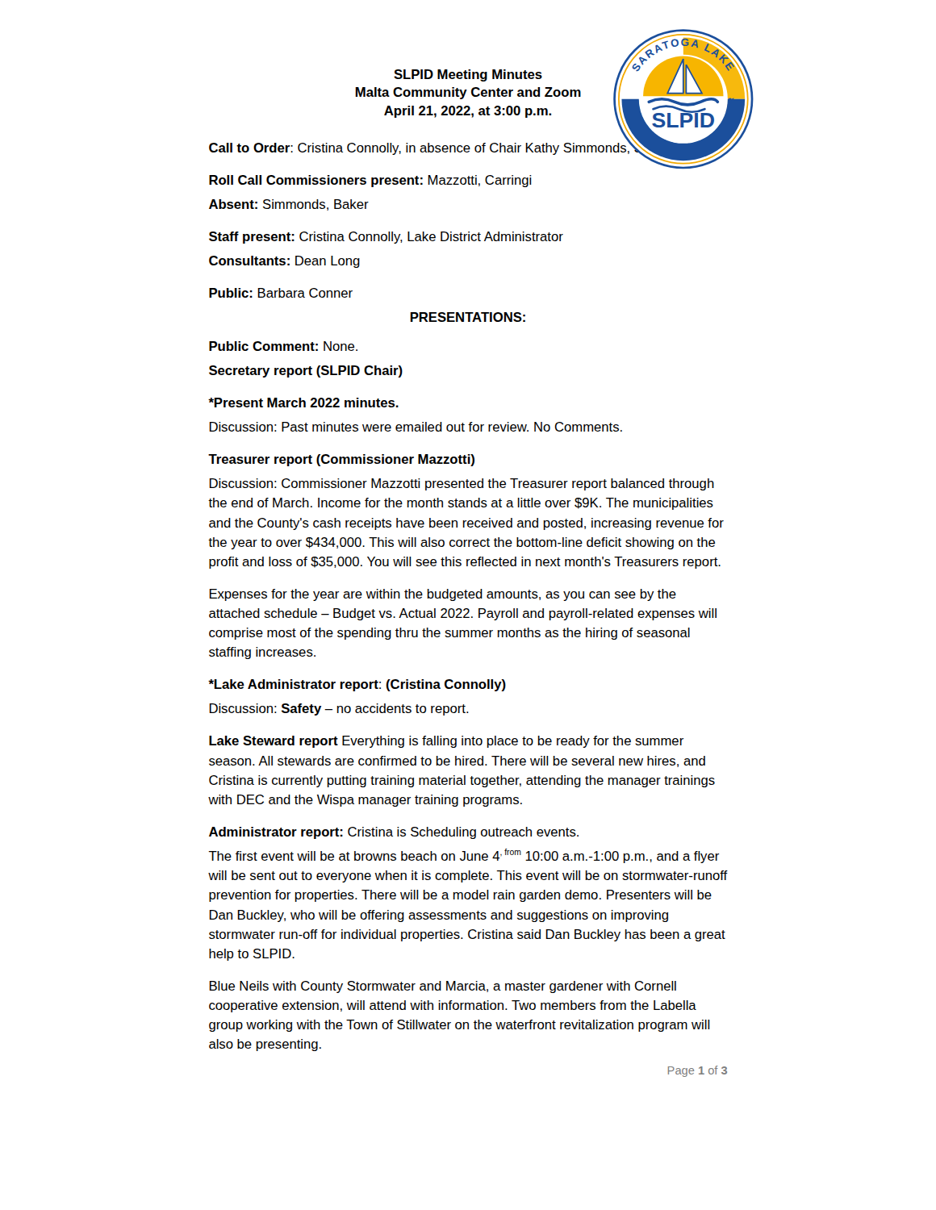SLPID circular logo SLPID SARATOGA LAKE PROTECTION & IMPROVEMENT DISTRICT
SLPID Meeting Minutes Malta Community Center and Zoom April 21, 2022, at 3:00 p.m.
Call to Order: Cristina Connolly, in absence of Chair Kathy Simmonds, 3:00 p.m.
Roll Call Commissioners present: Mazzotti, Carringi
Absent: Simmonds, Baker
Staff present: Cristina Connolly, Lake District Administrator
Consultants: Dean Long
Public: Barbara Conner
PRESENTATIONS:
Public Comment: None.
Secretary report (SLPID Chair)
*Present March 2022 minutes.
Discussion: Past minutes were emailed out for review. No Comments.
Treasurer report (Commissioner Mazzotti)
Discussion: Commissioner Mazzotti presented the Treasurer report balanced through the end of March. Income for the month stands at a little over $9K. The municipalities and the County's cash receipts have been received and posted, increasing revenue for the year to over $434,000. This will also correct the bottom-line deficit showing on the profit and loss of $35,000. You will see this reflected in next month's Treasurers report.
Expenses for the year are within the budgeted amounts, as you can see by the attached schedule – Budget vs. Actual 2022. Payroll and payroll-related expenses will comprise most of the spending thru the summer months as the hiring of seasonal staffing increases.
*Lake Administrator report: (Cristina Connolly)
Discussion: Safety – no accidents to report.
Lake Steward report Everything is falling into place to be ready for the summer season. All stewards are confirmed to be hired. There will be several new hires, and Cristina is currently putting training material together, attending the manager trainings with DEC and the Wispa manager training programs.
Administrator report: Cristina is Scheduling outreach events.
The first event will be at browns beach on June 4, from 10:00 a.m.-1:00 p.m., and a flyer will be sent out to everyone when it is complete. This event will be on stormwater-runoff prevention for properties. There will be a model rain garden demo. Presenters will be Dan Buckley, who will be offering assessments and suggestions on improving stormwater run-off for individual properties. Cristina said Dan Buckley has been a great help to SLPID.
Blue Neils with County Stormwater and Marcia, a master gardener with Cornell cooperative extension, will attend with information. Two members from the Labella group working with the Town of Stillwater on the waterfront revitalization program will also be presenting.
Page 1 of 3